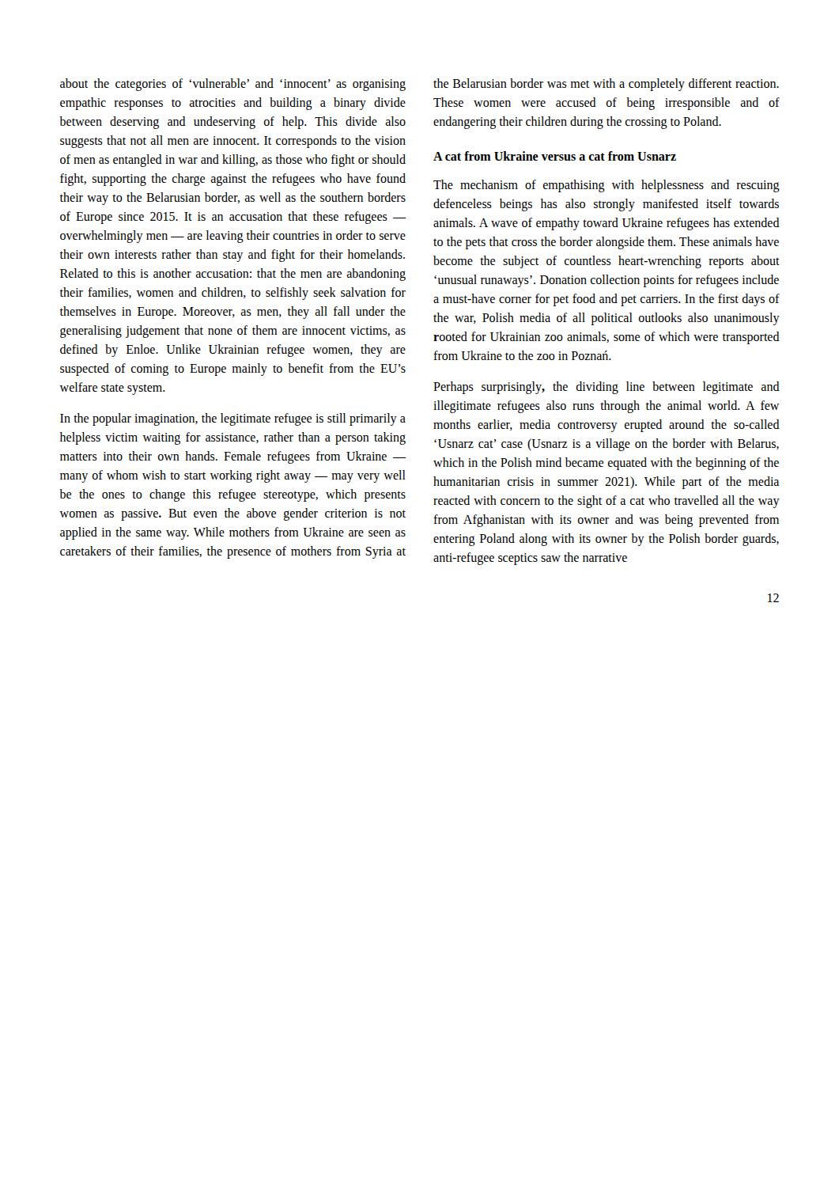about the categories of ‘vulnerable’ and ‘innocent’ as organising empathic responses to atrocities and building a binary divide between deserving and undeserving of help. This divide also suggests that not all men are innocent. It corresponds to the vision of men as entangled in war and killing, as those who fight or should fight, supporting the charge against the refugees who have found their way to the Belarusian border, as well as the southern borders of Europe since 2015. It is an accusation that these refugees — overwhelmingly men — are leaving their countries in order to serve their own interests rather than stay and fight for their homelands. Related to this is another accusation: that the men are abandoning their families, women and children, to selfishly seek salvation for themselves in Europe. Moreover, as men, they all fall under the generalising judgement that none of them are innocent victims, as defined by Enloe. Unlike Ukrainian refugee women, they are suspected of coming to Europe mainly to benefit from the EU’s welfare state system.
In the popular imagination, the legitimate refugee is still primarily a helpless victim waiting for assistance, rather than a person taking matters into their own hands. Female refugees from Ukraine — many of whom wish to start working right away — may very well be the ones to change this refugee stereotype, which presents women as passive. But even the above gender criterion is not applied in the same way. While mothers from Ukraine are seen as caretakers of their families, the presence of mothers from Syria at the Belarusian border was met with a completely different reaction. These women were accused of being irresponsible and of endangering their children during the crossing to Poland.
A cat from Ukraine versus a cat from Usnarz
The mechanism of empathising with helplessness and rescuing defenceless beings has also strongly manifested itself towards animals. A wave of empathy toward Ukraine refugees has extended to the pets that cross the border alongside them. These animals have become the subject of countless heart-wrenching reports about ‘unusual runaways’. Donation collection points for refugees include a must-have corner for pet food and pet carriers. In the first days of the war, Polish media of all political outlooks also unanimously rooted for Ukrainian zoo animals, some of which were transported from Ukraine to the zoo in Poznań.
Perhaps surprisingly, the dividing line between legitimate and illegitimate refugees also runs through the animal world. A few months earlier, media controversy erupted around the so-called ‘Usnarz cat’ case (Usnarz is a village on the border with Belarus, which in the Polish mind became equated with the beginning of the humanitarian crisis in summer 2021). While part of the media reacted with concern to the sight of a cat who travelled all the way from Afghanistan with its owner and was being prevented from entering Poland along with its owner by the Polish border guards, anti-refugee sceptics saw the narrative
12